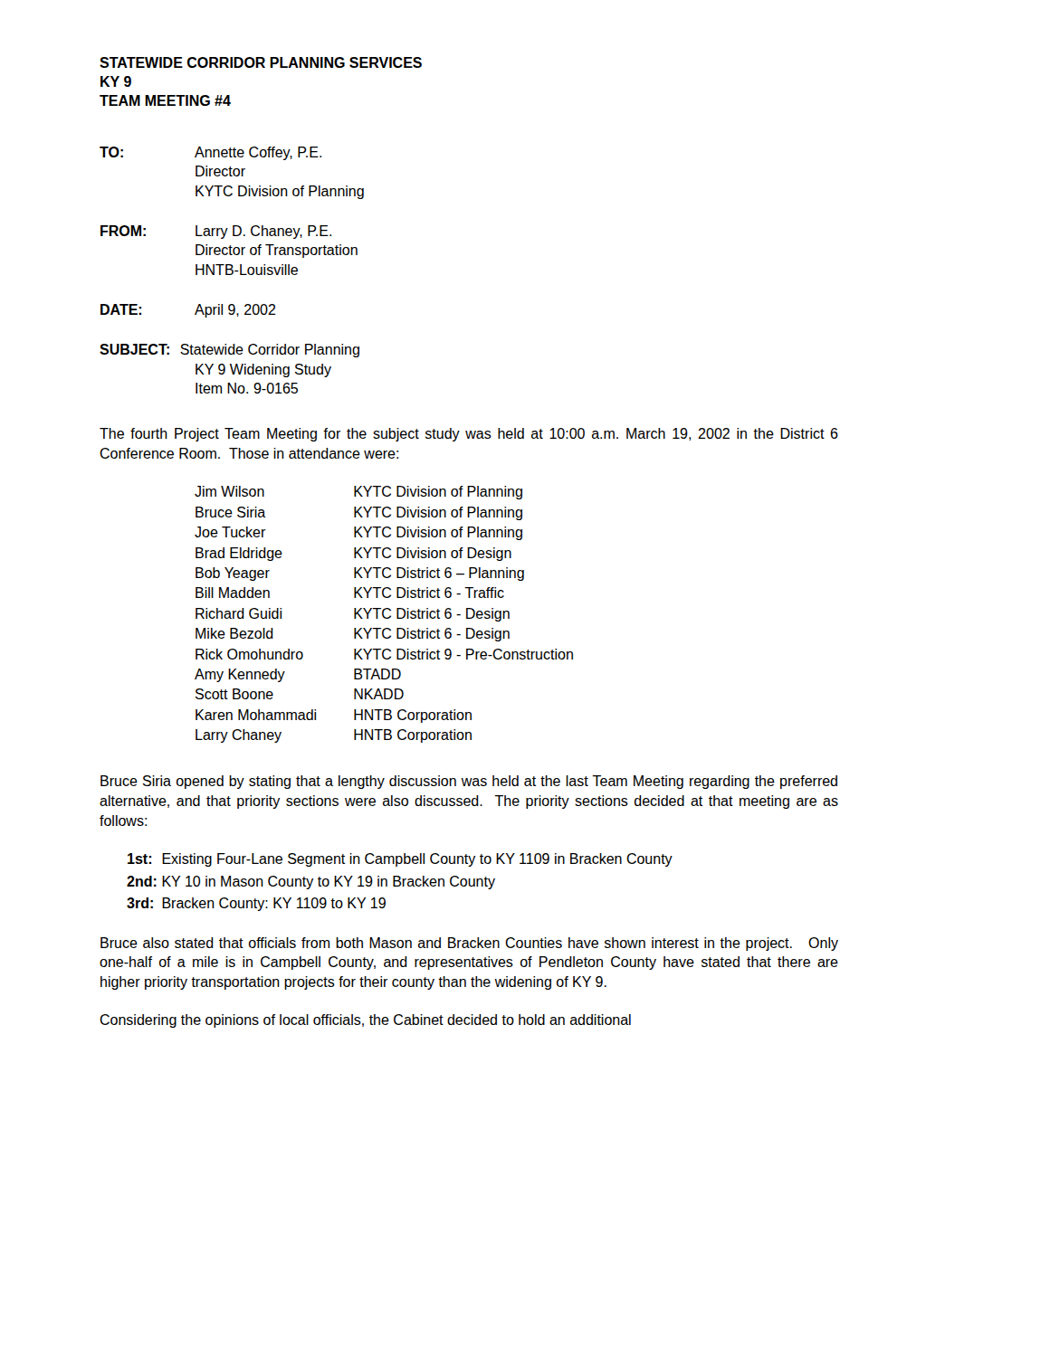STATEWIDE CORRIDOR PLANNING SERVICES
KY 9
TEAM MEETING #4
TO:
Annette Coffey, P.E.
Director
KYTC Division of Planning
FROM:
Larry D. Chaney, P.E.
Director of Transportation
HNTB-Louisville
DATE:
April 9, 2002
SUBJECT: Statewide Corridor Planning
KY 9 Widening Study
Item No. 9-0165
The fourth Project Team Meeting for the subject study was held at 10:00 a.m. March 19, 2002 in the District 6 Conference Room. Those in attendance were:
| Jim Wilson | KYTC Division of Planning |
| Bruce Siria | KYTC Division of Planning |
| Joe Tucker | KYTC Division of Planning |
| Brad Eldridge | KYTC Division of Design |
| Bob Yeager | KYTC District 6 – Planning |
| Bill Madden | KYTC District 6 - Traffic |
| Richard Guidi | KYTC District 6 - Design |
| Mike Bezold | KYTC District 6 - Design |
| Rick Omohundro | KYTC District 9 - Pre-Construction |
| Amy Kennedy | BTADD |
| Scott Boone | NKADD |
| Karen Mohammadi | HNTB Corporation |
| Larry Chaney | HNTB Corporation |
Bruce Siria opened by stating that a lengthy discussion was held at the last Team Meeting regarding the preferred alternative, and that priority sections were also discussed. The priority sections decided at that meeting are as follows:
1st: Existing Four-Lane Segment in Campbell County to KY 1109 in Bracken County
2nd: KY 10 in Mason County to KY 19 in Bracken County
3rd: Bracken County: KY 1109 to KY 19
Bruce also stated that officials from both Mason and Bracken Counties have shown interest in the project. Only one-half of a mile is in Campbell County, and representatives of Pendleton County have stated that there are higher priority transportation projects for their county than the widening of KY 9.
Considering the opinions of local officials, the Cabinet decided to hold an additional